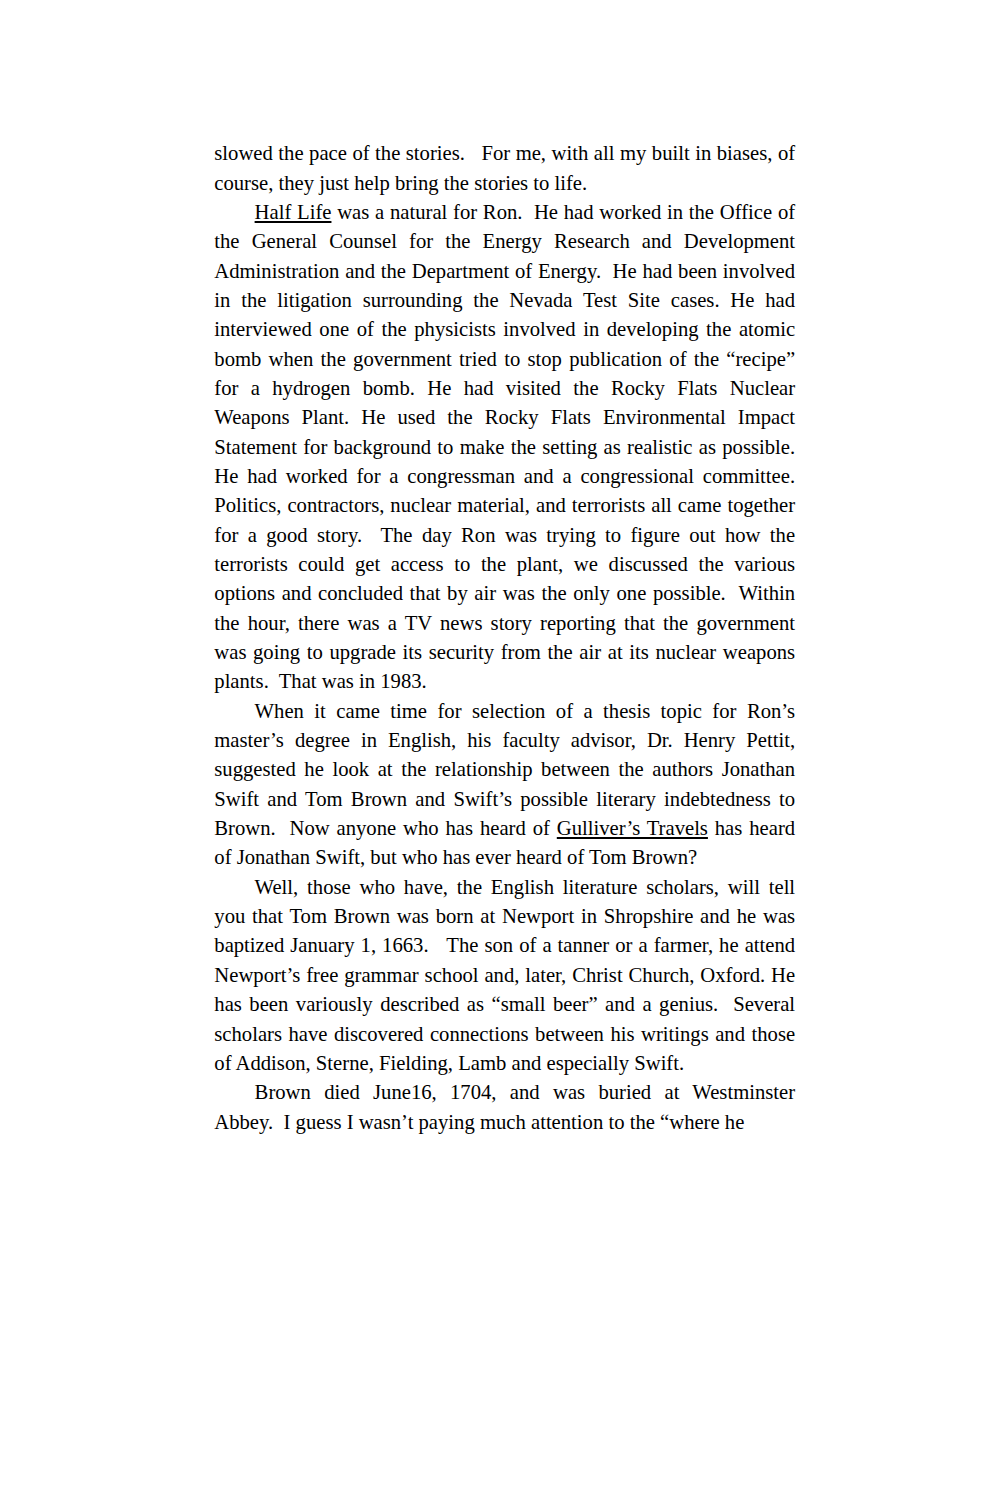slowed the pace of the stories. For me, with all my built in biases, of course, they just help bring the stories to life.
Half Life was a natural for Ron. He had worked in the Office of the General Counsel for the Energy Research and Development Administration and the Department of Energy. He had been involved in the litigation surrounding the Nevada Test Site cases. He had interviewed one of the physicists involved in developing the atomic bomb when the government tried to stop publication of the “recipe” for a hydrogen bomb. He had visited the Rocky Flats Nuclear Weapons Plant. He used the Rocky Flats Environmental Impact Statement for background to make the setting as realistic as possible. He had worked for a congressman and a congressional committee. Politics, contractors, nuclear material, and terrorists all came together for a good story. The day Ron was trying to figure out how the terrorists could get access to the plant, we discussed the various options and concluded that by air was the only one possible. Within the hour, there was a TV news story reporting that the government was going to upgrade its security from the air at its nuclear weapons plants. That was in 1983.
When it came time for selection of a thesis topic for Ron’s master’s degree in English, his faculty advisor, Dr. Henry Pettit, suggested he look at the relationship between the authors Jonathan Swift and Tom Brown and Swift’s possible literary indebtedness to Brown. Now anyone who has heard of Gulliver’s Travels has heard of Jonathan Swift, but who has ever heard of Tom Brown?
Well, those who have, the English literature scholars, will tell you that Tom Brown was born at Newport in Shropshire and he was baptized January 1, 1663. The son of a tanner or a farmer, he attend Newport’s free grammar school and, later, Christ Church, Oxford. He has been variously described as “small beer” and a genius. Several scholars have discovered connections between his writings and those of Addison, Sterne, Fielding, Lamb and especially Swift.
Brown died June16, 1704, and was buried at Westminster Abbey. I guess I wasn’t paying much attention to the “where he